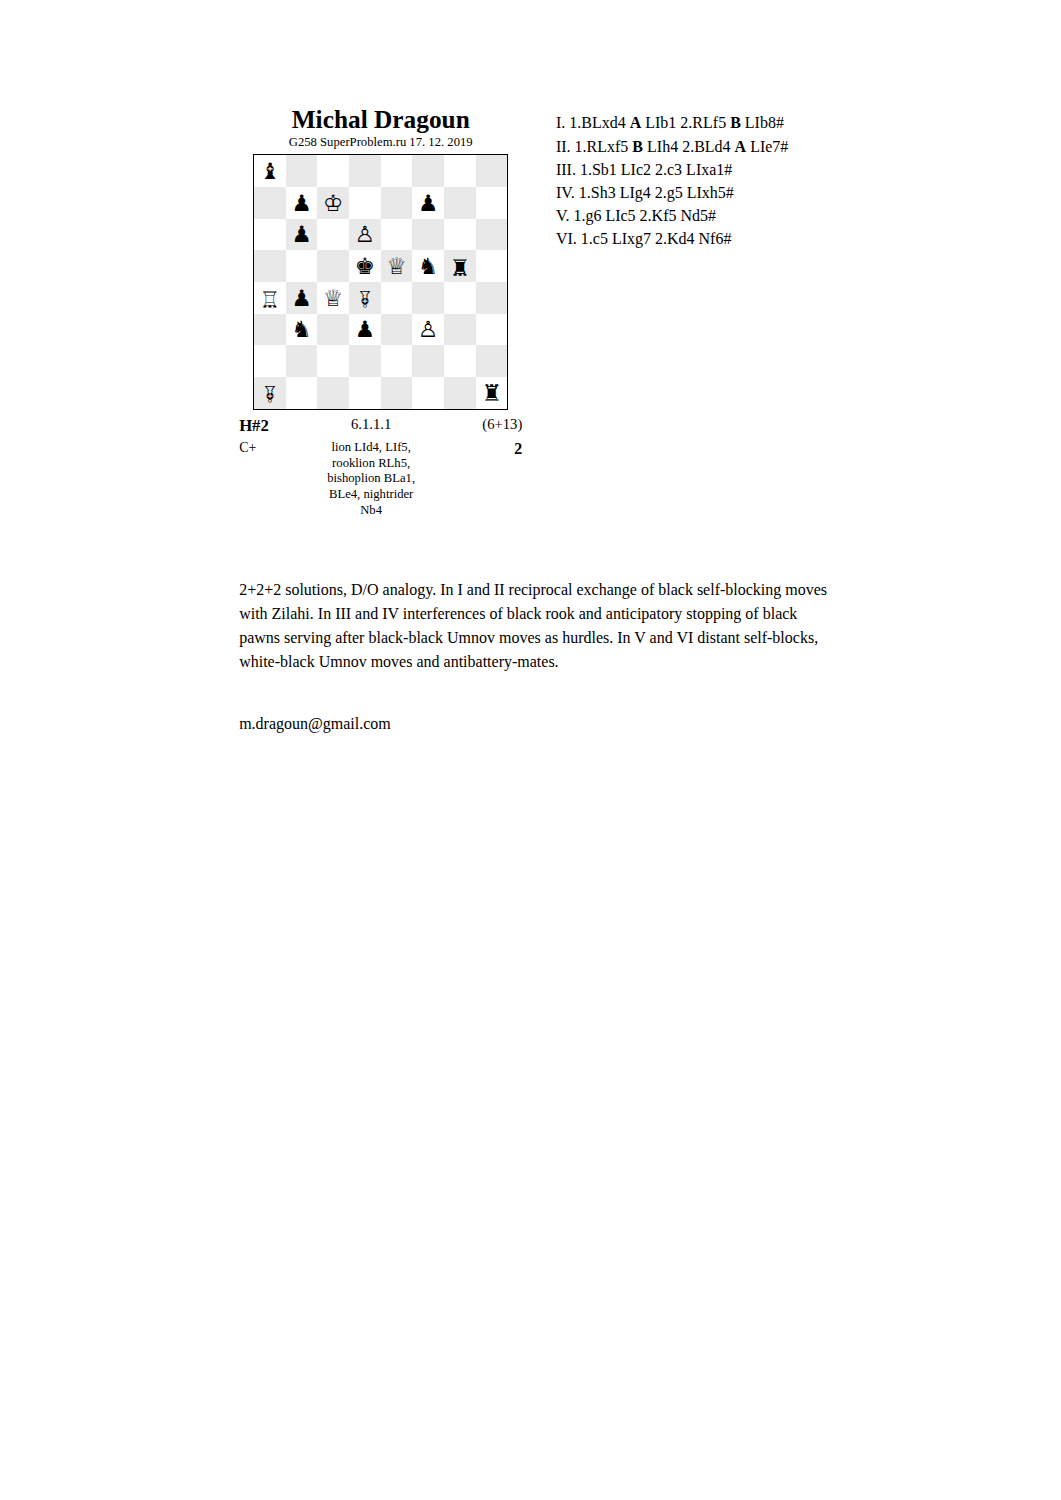Michal Dragoun
G258 SuperProblem.ru 17. 12. 2019
| ♝ | | | | | | | |
| | ♟ | ♔ | | | ♟ | | |
| | ♟ | | ♙ | | | | |
| | | | ♚ | ♕ | ♞ | ♜ | |
| ♖ | ♟ | ♕ | ♗ | | | | |
| | ♞ | | ♟ | | ♙ | | |
| ♗ | | | | | | | ♜ |
H#2
6.1.1.1
(6+13)
C+
lion LId4, LIf5,
rooklion RLh5,
bishoplion BLa1,
BLe4, nightrider
Nb4
2
I. 1.BLxd4 A LIb1 2.RLf5 B LIb8#
II. 1.RLxf5 B LIh4 2.BLd4 A LIe7#
III. 1.Sb1 LIc2 2.c3 LIxa1#
IV. 1.Sh3 LIg4 2.g5 LIxh5#
V. 1.g6 LIc5 2.Kf5 Nd5#
VI. 1.c5 LIxg7 2.Kd4 Nf6#
2+2+2 solutions, D/O analogy. In I and II reciprocal exchange of black self-blocking moves with Zilahi. In III and IV interferences of black rook and anticipatory stopping of black pawns serving after black-black Umnov moves as hurdles. In V and VI distant self-blocks, white-black Umnov moves and antibattery-mates.
m.dragoun@gmail.com